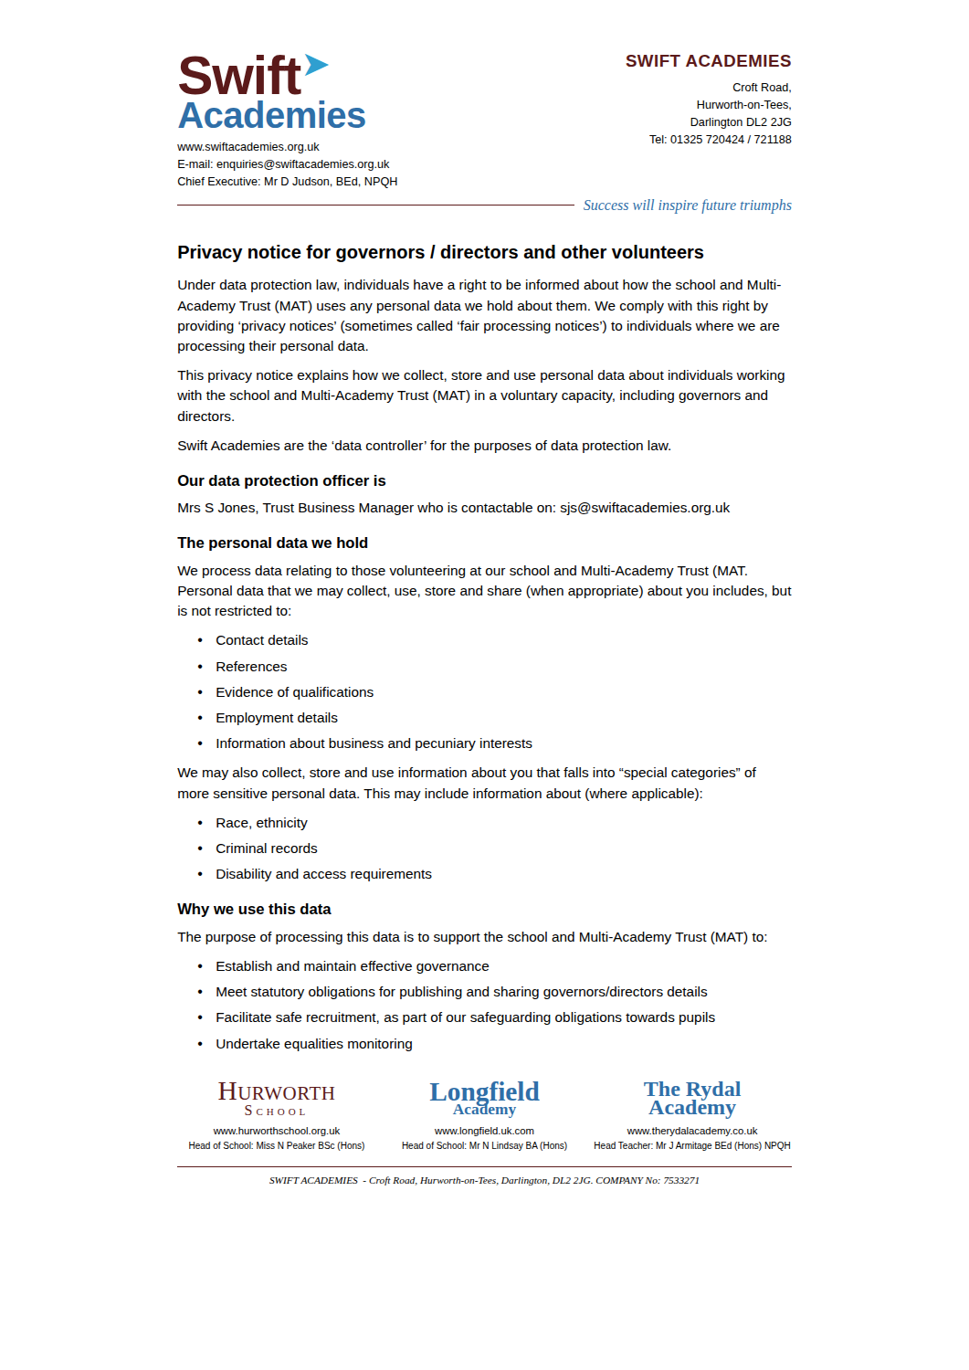Swift➤ Academies
www.swiftacademies.org.uk
E-mail: enquiries@swiftacademies.org.uk
Chief Executive: Mr D Judson, BEd, NPQH
SWIFT ACADEMIES
Croft Road,
Hurworth-on-Tees,
Darlington DL2 2JG
Tel: 01325 720424 / 721188
Success will inspire future triumphs
Privacy notice for governors / directors and other volunteers
Under data protection law, individuals have a right to be informed about how the school and Multi-Academy Trust (MAT) uses any personal data we hold about them. We comply with this right by providing ‘privacy notices’ (sometimes called ‘fair processing notices’) to individuals where we are processing their personal data.
This privacy notice explains how we collect, store and use personal data about individuals working with the school and Multi-Academy Trust (MAT) in a voluntary capacity, including governors and directors.
Swift Academies are the ‘data controller’ for the purposes of data protection law.
Our data protection officer is
Mrs S Jones, Trust Business Manager who is contactable on: sjs@swiftacademies.org.uk
The personal data we hold
We process data relating to those volunteering at our school and Multi-Academy Trust (MAT. Personal data that we may collect, use, store and share (when appropriate) about you includes, but is not restricted to:
Contact details
References
Evidence of qualifications
Employment details
Information about business and pecuniary interests
We may also collect, store and use information about you that falls into “special categories” of more sensitive personal data. This may include information about (where applicable):
Race, ethnicity
Criminal records
Disability and access requirements
Why we use this data
The purpose of processing this data is to support the school and Multi-Academy Trust (MAT) to:
Establish and maintain effective governance
Meet statutory obligations for publishing and sharing governors/directors details
Facilitate safe recruitment, as part of our safeguarding obligations towards pupils
Undertake equalities monitoring
Hurworth School
www.hurworthschool.org.uk
Head of School: Miss N Peaker BSc (Hons)
Longfield Academy
www.longfield.uk.com
Head of School: Mr N Lindsay BA (Hons)
The Rydal Academy
www.therydalacademy.co.uk
Head Teacher: Mr J Armitage BEd (Hons) NPQH
SWIFT ACADEMIES - Croft Road, Hurworth-on-Tees, Darlington, DL2 2JG. COMPANY No: 7533271